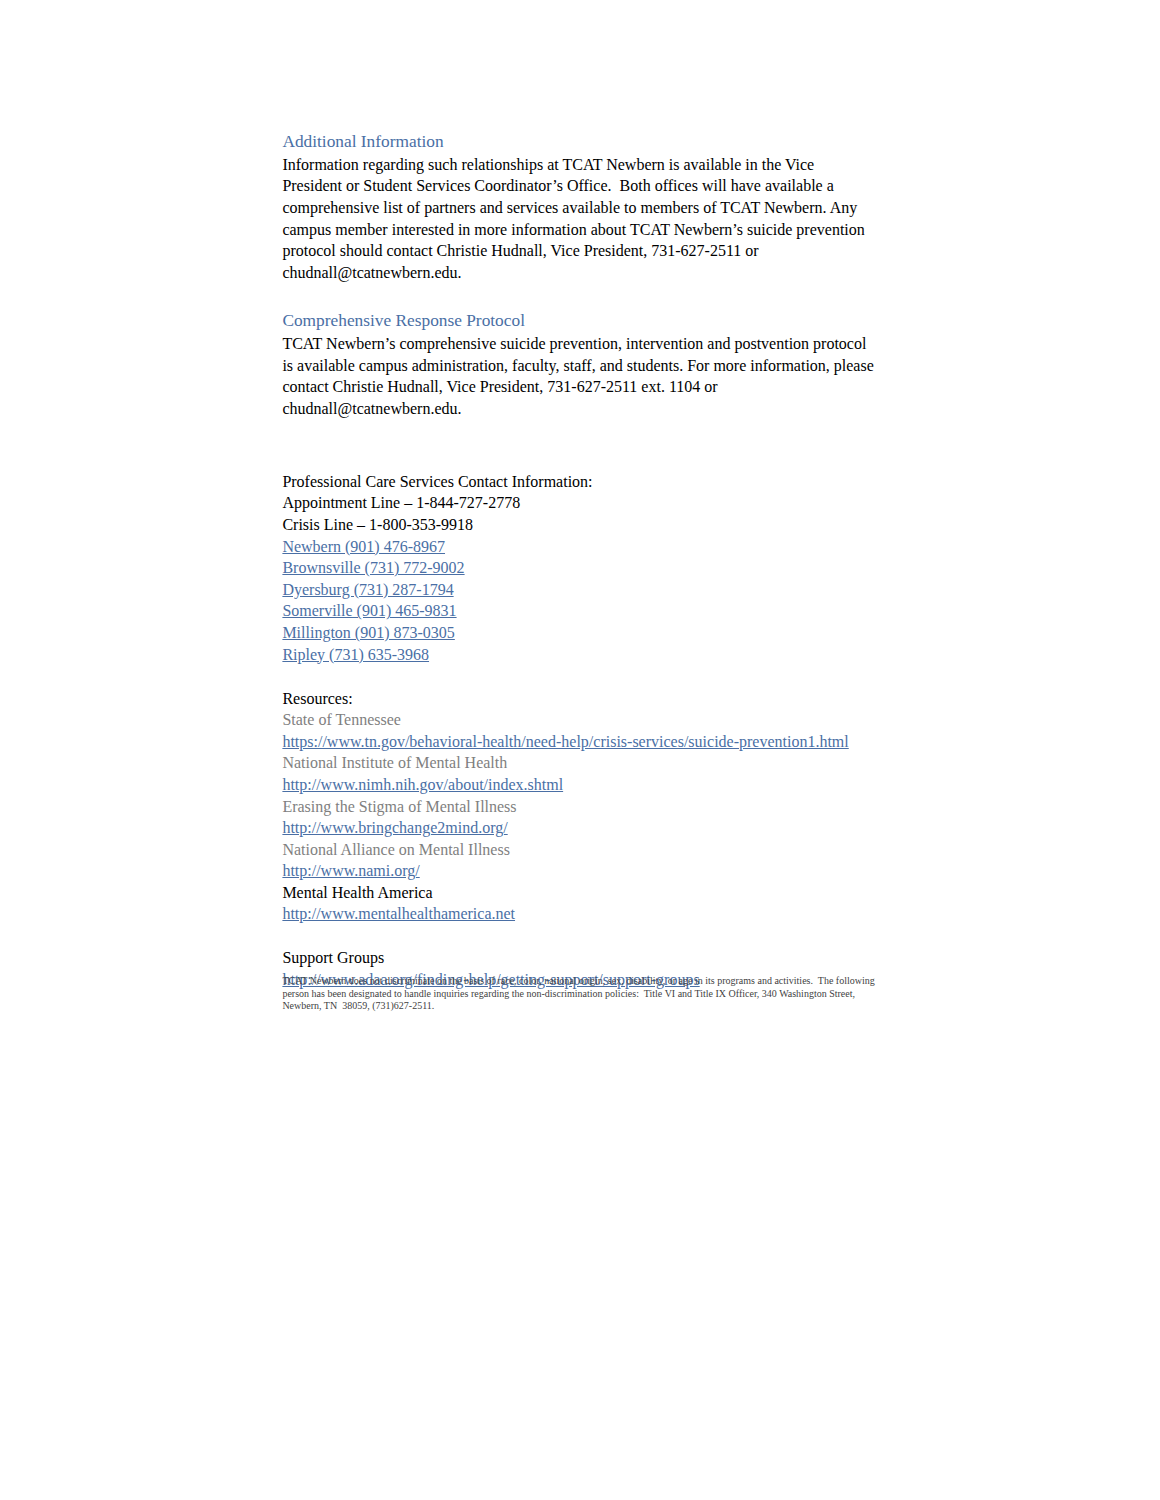Additional Information
Information regarding such relationships at TCAT Newbern is available in the Vice President or Student Services Coordinator’s Office. Both offices will have available a comprehensive list of partners and services available to members of TCAT Newbern. Any campus member interested in more information about TCAT Newbern’s suicide prevention protocol should contact Christie Hudnall, Vice President, 731-627-2511 or chudnall@tcatnewbern.edu.
Comprehensive Response Protocol
TCAT Newbern’s comprehensive suicide prevention, intervention and postvention protocol is available campus administration, faculty, staff, and students. For more information, please contact Christie Hudnall, Vice President, 731-627-2511 ext. 1104 or chudnall@tcatnewbern.edu.
Professional Care Services Contact Information:
Appointment Line – 1-844-727-2778
Crisis Line – 1-800-353-9918
Newbern (901) 476-8967
Brownsville (731) 772-9002
Dyersburg (731) 287-1794
Somerville (901) 465-9831
Millington (901) 873-0305
Ripley (731) 635-3968
Resources:
State of Tennessee
https://www.tn.gov/behavioral-health/need-help/crisis-services/suicide-prevention1.html
National Institute of Mental Health
http://www.nimh.nih.gov/about/index.shtml
Erasing the Stigma of Mental Illness
http://www.bringchange2mind.org/
National Alliance on Mental Illness
http://www.nami.org/
Mental Health America
http://www.mentalhealthamerica.net
Support Groups
http://www.adaa.org/finding-help/getting-support/support-groups
TCAT Newbern does not discriminate on the basis of race, color, national origin, sex, disability, or age in its programs and activities. The following person has been designated to handle inquiries regarding the non-discrimination policies: Title VI and Title IX Officer, 340 Washington Street, Newbern, TN 38059, (731)627-2511.